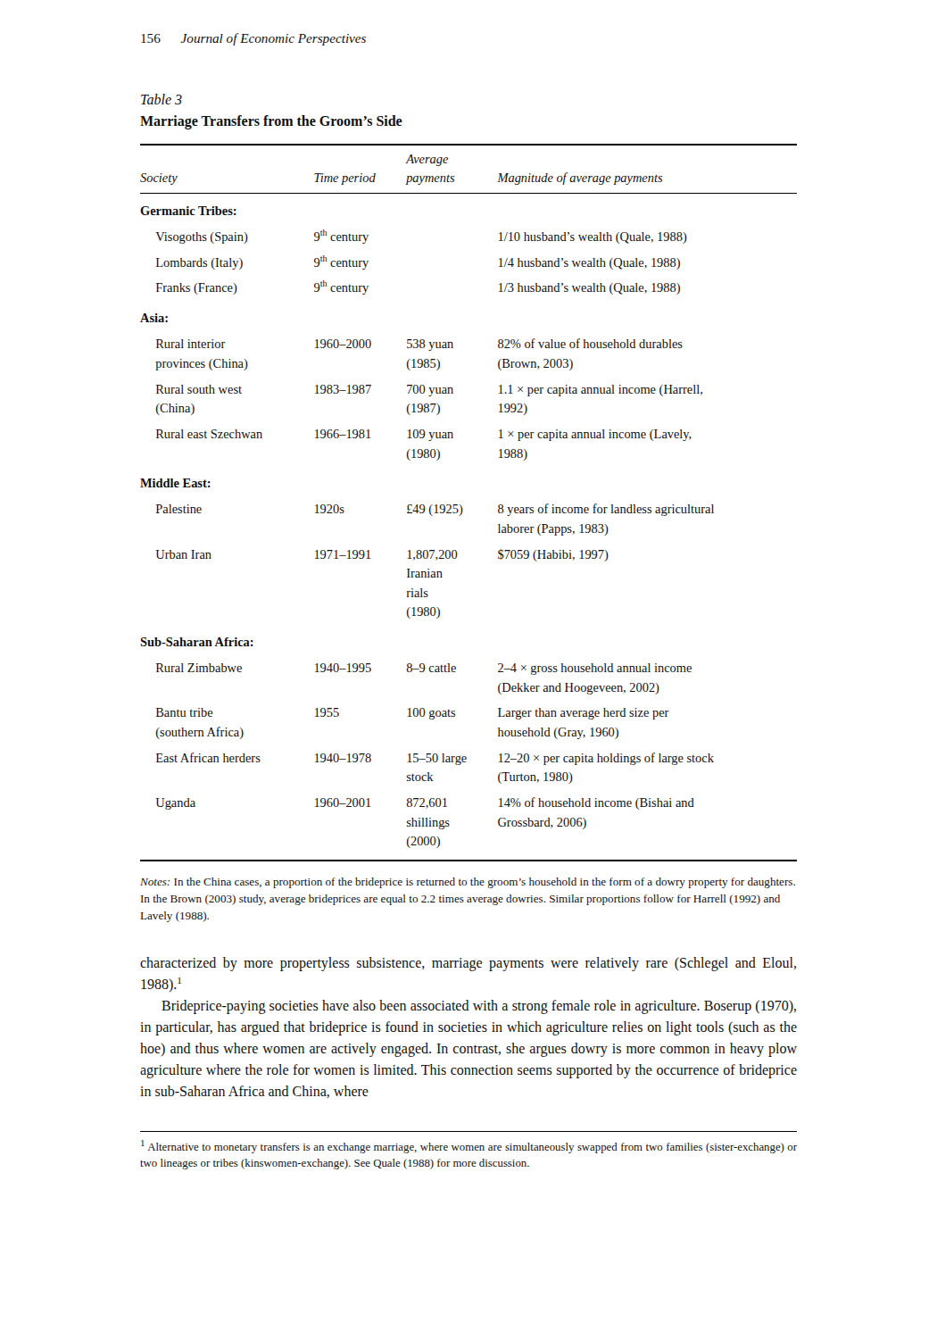156 Journal of Economic Perspectives
Table 3 Marriage Transfers from the Groom’s Side
| Society | Time period | Average payments | Magnitude of average payments |
| --- | --- | --- | --- |
| Germanic Tribes: |
| Visogoths (Spain) | 9 th century | | 1/10 husband’s wealth (Quale, 1988) |
| Lombards (Italy) | 9 th century | | 1/4 husband’s wealth (Quale, 1988) |
| Franks (France) | 9 th century | | 1/3 husband’s wealth (Quale, 1988) |
| Asia: |
| Rural interior provinces (China) | 1960–2000 | 538 yuan (1985) | 82% of value of household durables (Brown, 2003) |
| Rural south west (China) | 1983–1987 | 700 yuan (1987) | 1.1 × per capita annual income (Harrell, 1992) |
| Rural east Szechwan | 1966–1981 | 109 yuan (1980) | 1 × per capita annual income (Lavely, 1988) |
| Middle East: |
| Palestine | 1920s | £49 (1925) | 8 years of income for landless agricultural laborer (Papps, 1983) |
| Urban Iran | 1971–1991 | 1,807,200 Iranian rials (1980) | $7059 (Habibi, 1997) |
| Sub-Saharan Africa: |
| Rural Zimbabwe | 1940–1995 | 8–9 cattle | 2–4 × gross household annual income (Dekker and Hoogeveen, 2002) |
| Bantu tribe (southern Africa) | 1955 | 100 goats | Larger than average herd size per household (Gray, 1960) |
| East African herders | 1940–1978 | 15–50 large stock | 12–20 × per capita holdings of large stock (Turton, 1980) |
| Uganda | 1960–2001 | 872,601 shillings (2000) | 14% of household income (Bishai and Grossbard, 2006) |
Notes: In the China cases, a proportion of the brideprice is returned to the groom’s household in the form of a dowry property for daughters. In the Brown (2003) study, average brideprices are equal to 2.2 times average dowries. Similar proportions follow for Harrell (1992) and Lavely (1988).
characterized by more propertyless subsistence, marriage payments were relatively rare (Schlegel and Eloul, 1988).1
Brideprice-paying societies have also been associated with a strong female role in agriculture. Boserup (1970), in particular, has argued that brideprice is found in societies in which agriculture relies on light tools (such as the hoe) and thus where women are actively engaged. In contrast, she argues dowry is more common in heavy plow agriculture where the role for women is limited. This connection seems supported by the occurrence of brideprice in sub-Saharan Africa and China, where
1 Alternative to monetary transfers is an exchange marriage, where women are simultaneously swapped from two families (sister-exchange) or two lineages or tribes (kinswomen-exchange). See Quale (1988) for more discussion.